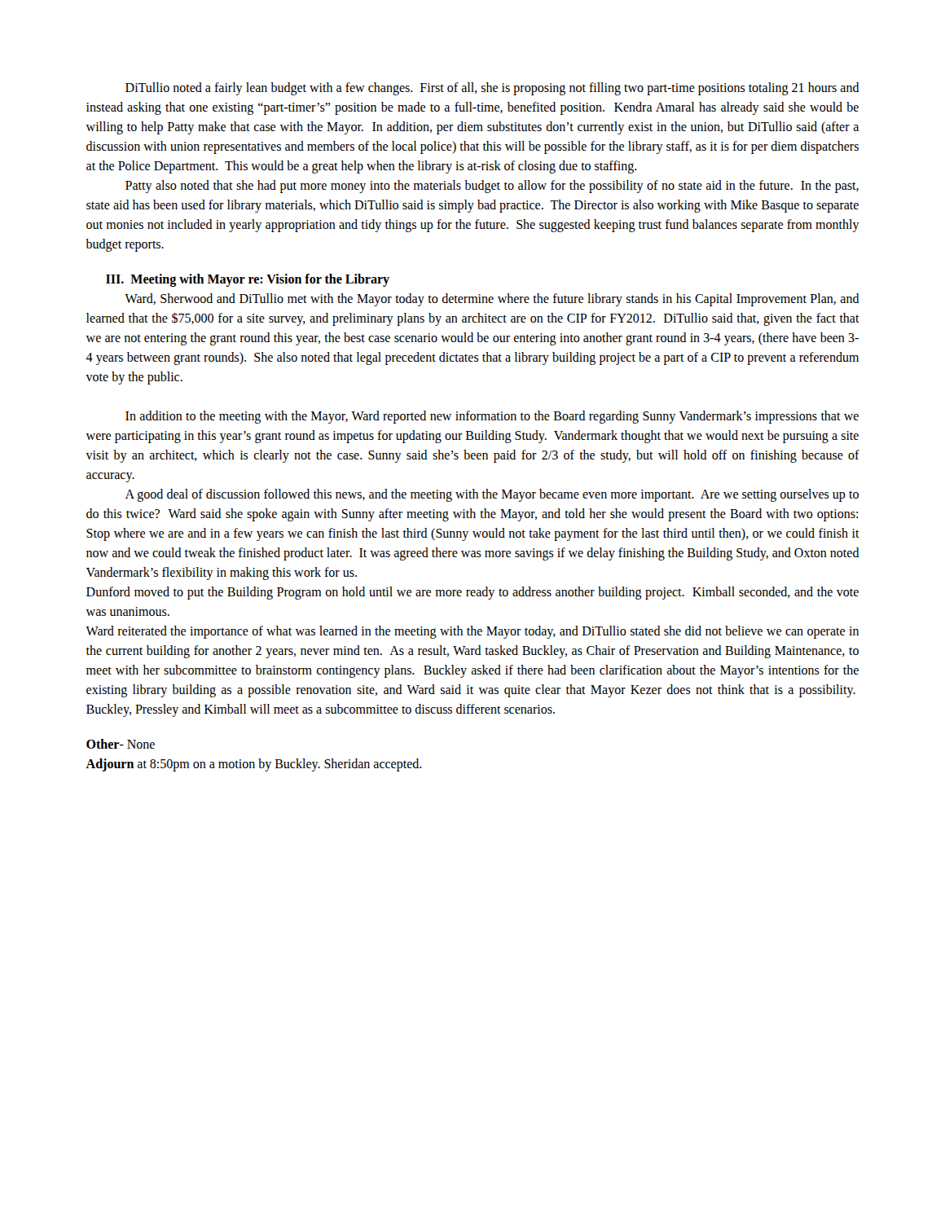DiTullio noted a fairly lean budget with a few changes. First of all, she is proposing not filling two part-time positions totaling 21 hours and instead asking that one existing “part-timer’s” position be made to a full-time, benefited position. Kendra Amaral has already said she would be willing to help Patty make that case with the Mayor. In addition, per diem substitutes don’t currently exist in the union, but DiTullio said (after a discussion with union representatives and members of the local police) that this will be possible for the library staff, as it is for per diem dispatchers at the Police Department. This would be a great help when the library is at-risk of closing due to staffing.
Patty also noted that she had put more money into the materials budget to allow for the possibility of no state aid in the future. In the past, state aid has been used for library materials, which DiTullio said is simply bad practice. The Director is also working with Mike Basque to separate out monies not included in yearly appropriation and tidy things up for the future. She suggested keeping trust fund balances separate from monthly budget reports.
III. Meeting with Mayor re: Vision for the Library
Ward, Sherwood and DiTullio met with the Mayor today to determine where the future library stands in his Capital Improvement Plan, and learned that the $75,000 for a site survey, and preliminary plans by an architect are on the CIP for FY2012. DiTullio said that, given the fact that we are not entering the grant round this year, the best case scenario would be our entering into another grant round in 3-4 years, (there have been 3-4 years between grant rounds). She also noted that legal precedent dictates that a library building project be a part of a CIP to prevent a referendum vote by the public.
In addition to the meeting with the Mayor, Ward reported new information to the Board regarding Sunny Vandermark’s impressions that we were participating in this year’s grant round as impetus for updating our Building Study. Vandermark thought that we would next be pursuing a site visit by an architect, which is clearly not the case. Sunny said she’s been paid for 2/3 of the study, but will hold off on finishing because of accuracy.
A good deal of discussion followed this news, and the meeting with the Mayor became even more important. Are we setting ourselves up to do this twice? Ward said she spoke again with Sunny after meeting with the Mayor, and told her she would present the Board with two options: Stop where we are and in a few years we can finish the last third (Sunny would not take payment for the last third until then), or we could finish it now and we could tweak the finished product later. It was agreed there was more savings if we delay finishing the Building Study, and Oxton noted Vandermark’s flexibility in making this work for us.
Dunford moved to put the Building Program on hold until we are more ready to address another building project. Kimball seconded, and the vote was unanimous.
Ward reiterated the importance of what was learned in the meeting with the Mayor today, and DiTullio stated she did not believe we can operate in the current building for another 2 years, never mind ten. As a result, Ward tasked Buckley, as Chair of Preservation and Building Maintenance, to meet with her subcommittee to brainstorm contingency plans. Buckley asked if there had been clarification about the Mayor’s intentions for the existing library building as a possible renovation site, and Ward said it was quite clear that Mayor Kezer does not think that is a possibility. Buckley, Pressley and Kimball will meet as a subcommittee to discuss different scenarios.
Other- None
Adjourn at 8:50pm on a motion by Buckley. Sheridan accepted.